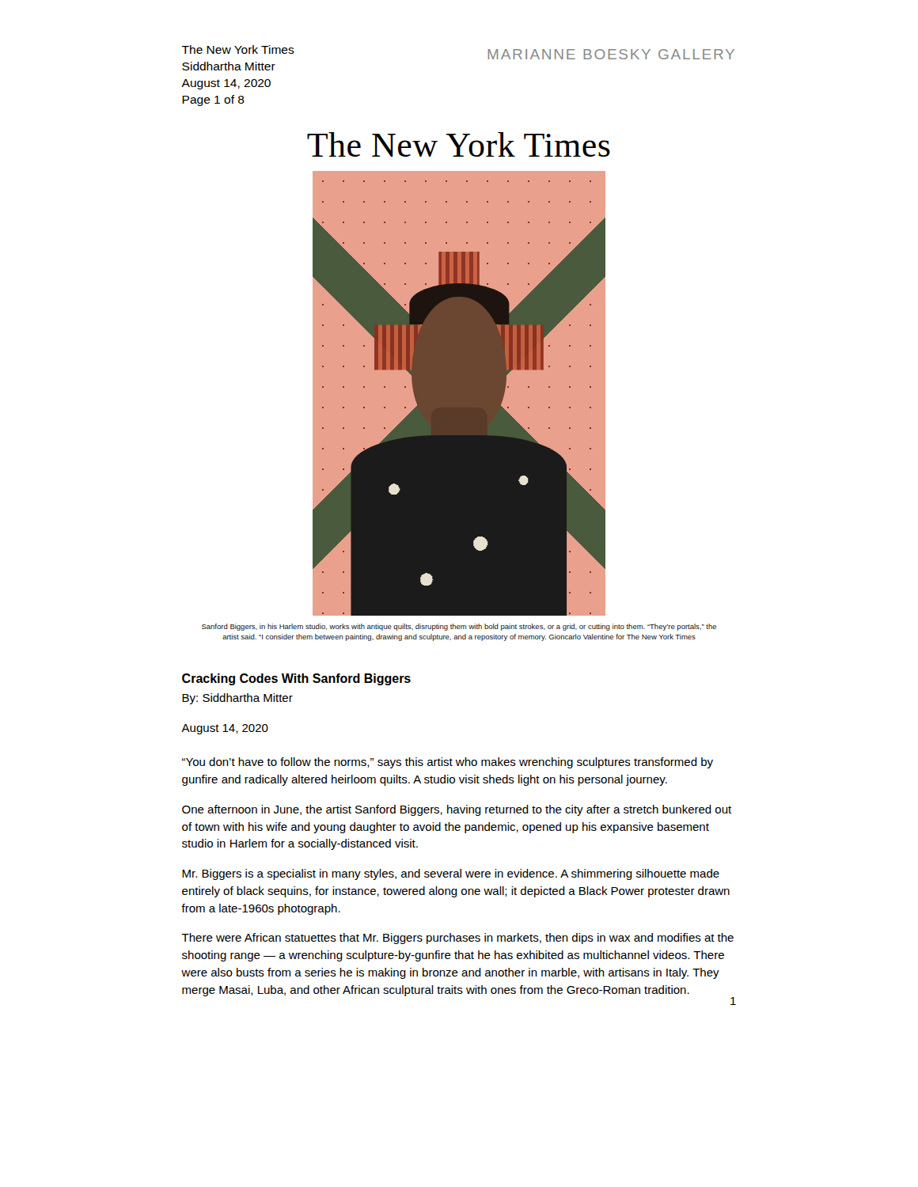The New York Times Siddhartha Mitter August 14, 2020 Page 1 of 8
MARIANNE BOESKY GALLERY
The New York Times
Sanford Biggers, in his Harlem studio, works with antique quilts, disrupting them with bold paint strokes, or a grid, or cutting into them. “They’re portals,” the artist said. “I consider them between painting, drawing and sculpture, and a repository of memory. Gioncarlo Valentine for The New York Times
Cracking Codes With Sanford Biggers
By: Siddhartha Mitter
August 14, 2020
“You don’t have to follow the norms,” says this artist who makes wrenching sculptures transformed by gunfire and radically altered heirloom quilts. A studio visit sheds light on his personal journey.
One afternoon in June, the artist Sanford Biggers, having returned to the city after a stretch bunkered out of town with his wife and young daughter to avoid the pandemic, opened up his expansive basement studio in Harlem for a socially-distanced visit.
Mr. Biggers is a specialist in many styles, and several were in evidence. A shimmering silhouette made entirely of black sequins, for instance, towered along one wall; it depicted a Black Power protester drawn from a late-1960s photograph.
There were African statuettes that Mr. Biggers purchases in markets, then dips in wax and modifies at the shooting range — a wrenching sculpture-by-gunfire that he has exhibited as multichannel videos. There were also busts from a series he is making in bronze and another in marble, with artisans in Italy. They merge Masai, Luba, and other African sculptural traits with ones from the Greco-Roman tradition.
1